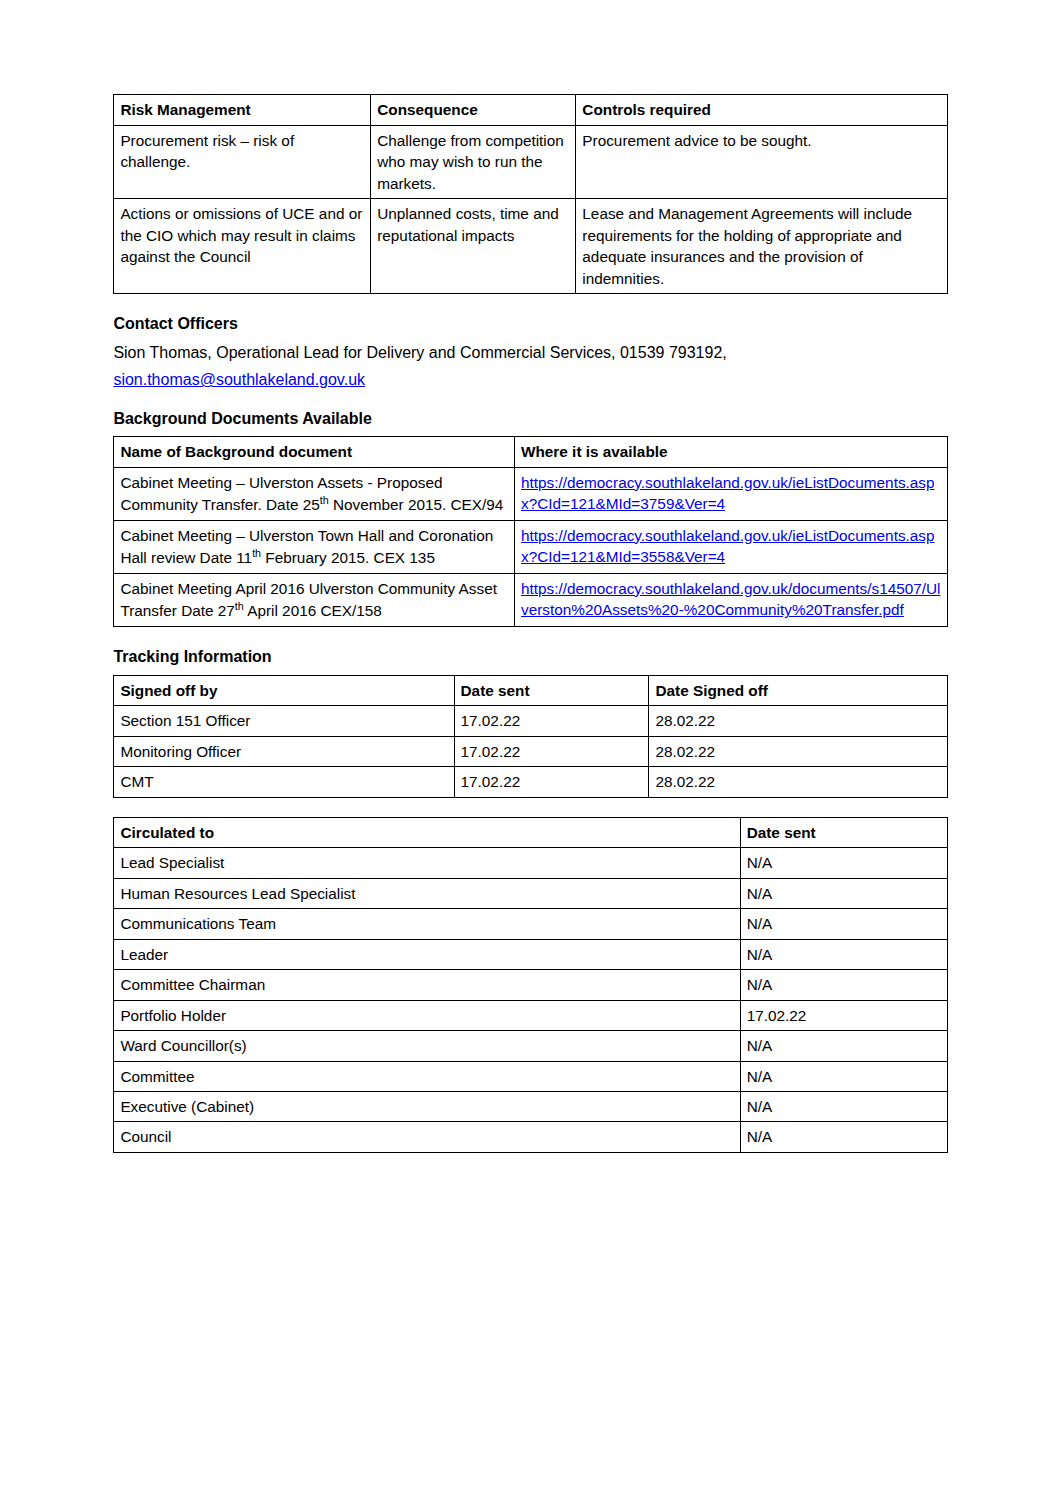| Risk Management | Consequence | Controls required |
| --- | --- | --- |
| Procurement risk – risk of challenge. | Challenge from competition who may wish to run the markets. | Procurement advice to be sought. |
| Actions or omissions of UCE and or the CIO which may result in claims against the Council | Unplanned costs, time and reputational impacts | Lease and Management Agreements will include requirements for the holding of appropriate and adequate insurances and the provision of indemnities. |
Contact Officers
Sion Thomas, Operational Lead for Delivery and Commercial Services, 01539 793192,
sion.thomas@southlakeland.gov.uk
Background Documents Available
| Name of Background document | Where it is available |
| --- | --- |
| Cabinet Meeting – Ulverston Assets - Proposed Community Transfer. Date 25 th November 2015. CEX/94 | https://democracy.southlakeland.gov.uk/ieListDocuments.aspx?CId=121&MId=3759&Ver=4 |
| Cabinet Meeting – Ulverston Town Hall and Coronation Hall review Date 11 th February 2015. CEX 135 | https://democracy.southlakeland.gov.uk/ieListDocuments.aspx?CId=121&MId=3558&Ver=4 |
| Cabinet Meeting April 2016 Ulverston Community Asset Transfer Date 27 th April 2016 CEX/158 | https://democracy.southlakeland.gov.uk/documents/s14507/Ulverston%20Assets%20-%20Community%20Transfer.pdf |
Tracking Information
| Signed off by | Date sent | Date Signed off |
| --- | --- | --- |
| Section 151 Officer | 17.02.22 | 28.02.22 |
| Monitoring Officer | 17.02.22 | 28.02.22 |
| CMT | 17.02.22 | 28.02.22 |
| Circulated to | Date sent |
| --- | --- |
| Lead Specialist | N/A |
| Human Resources Lead Specialist | N/A |
| Communications Team | N/A |
| Leader | N/A |
| Committee Chairman | N/A |
| Portfolio Holder | 17.02.22 |
| Ward Councillor(s) | N/A |
| Committee | N/A |
| Executive (Cabinet) | N/A |
| Council | N/A |